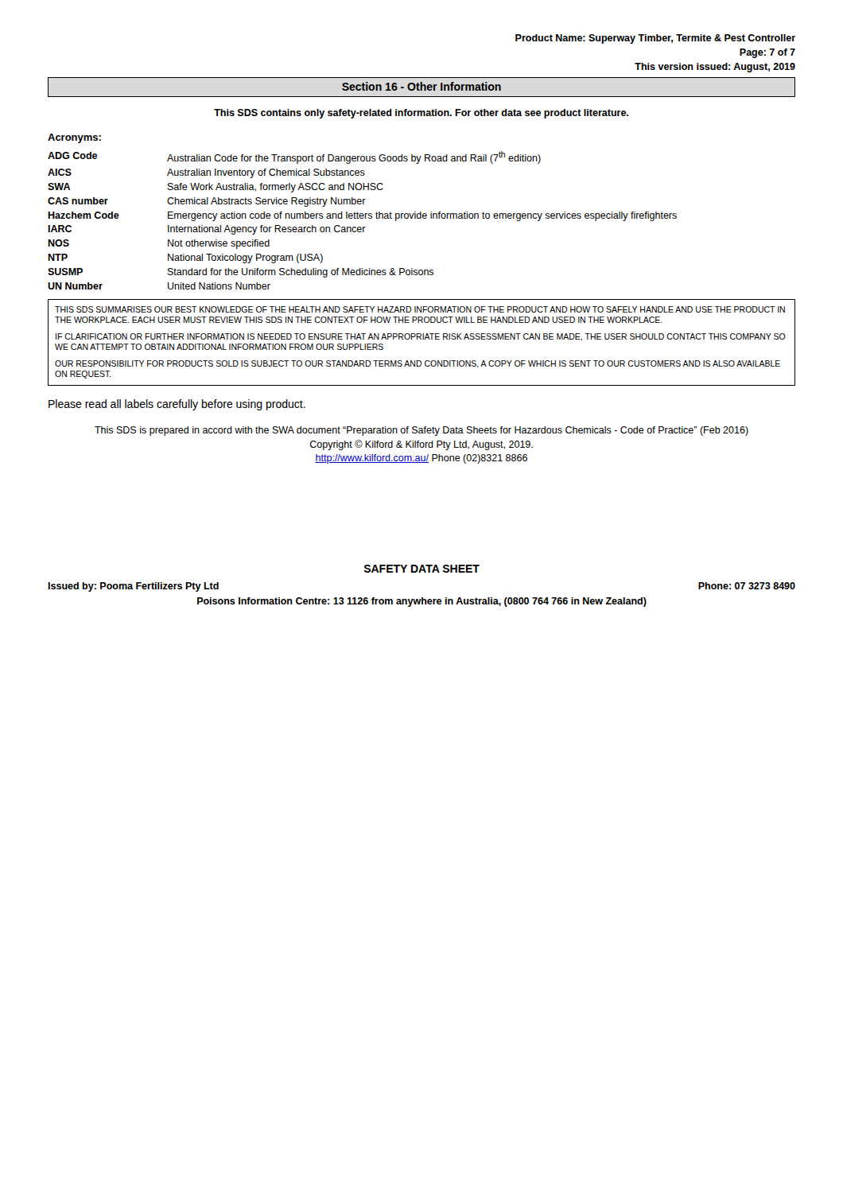Product Name: Superway Timber, Termite & Pest Controller
Page: 7 of 7
This version issued: August, 2019
Section 16 - Other Information
This SDS contains only safety-related information. For other data see product literature.
Acronyms:
| ADG Code | Australian Code for the Transport of Dangerous Goods by Road and Rail (7 th edition) |
| AICS | Australian Inventory of Chemical Substances |
| SWA | Safe Work Australia, formerly ASCC and NOHSC |
| CAS number | Chemical Abstracts Service Registry Number |
| Hazchem Code | Emergency action code of numbers and letters that provide information to emergency services especially firefighters |
| IARC | International Agency for Research on Cancer |
| NOS | Not otherwise specified |
| NTP | National Toxicology Program (USA) |
| SUSMP | Standard for the Uniform Scheduling of Medicines & Poisons |
| UN Number | United Nations Number |
THIS SDS SUMMARISES OUR BEST KNOWLEDGE OF THE HEALTH AND SAFETY HAZARD INFORMATION OF THE PRODUCT AND HOW TO SAFELY HANDLE AND USE THE PRODUCT IN THE WORKPLACE. EACH USER MUST REVIEW THIS SDS IN THE CONTEXT OF HOW THE PRODUCT WILL BE HANDLED AND USED IN THE WORKPLACE.
IF CLARIFICATION OR FURTHER INFORMATION IS NEEDED TO ENSURE THAT AN APPROPRIATE RISK ASSESSMENT CAN BE MADE, THE USER SHOULD CONTACT THIS COMPANY SO WE CAN ATTEMPT TO OBTAIN ADDITIONAL INFORMATION FROM OUR SUPPLIERS
OUR RESPONSIBILITY FOR PRODUCTS SOLD IS SUBJECT TO OUR STANDARD TERMS AND CONDITIONS, A COPY OF WHICH IS SENT TO OUR CUSTOMERS AND IS ALSO AVAILABLE ON REQUEST.
Please read all labels carefully before using product.
This SDS is prepared in accord with the SWA document “Preparation of Safety Data Sheets for Hazardous Chemicals - Code of Practice” (Feb 2016)
Copyright © Kilford & Kilford Pty Ltd, August, 2019.
http://www.kilford.com.au/ Phone (02)8321 8866
SAFETY DATA SHEET
Issued by: Pooma Fertilizers Pty Ltd Phone: 07 3273 8490
Poisons Information Centre: 13 1126 from anywhere in Australia, (0800 764 766 in New Zealand)